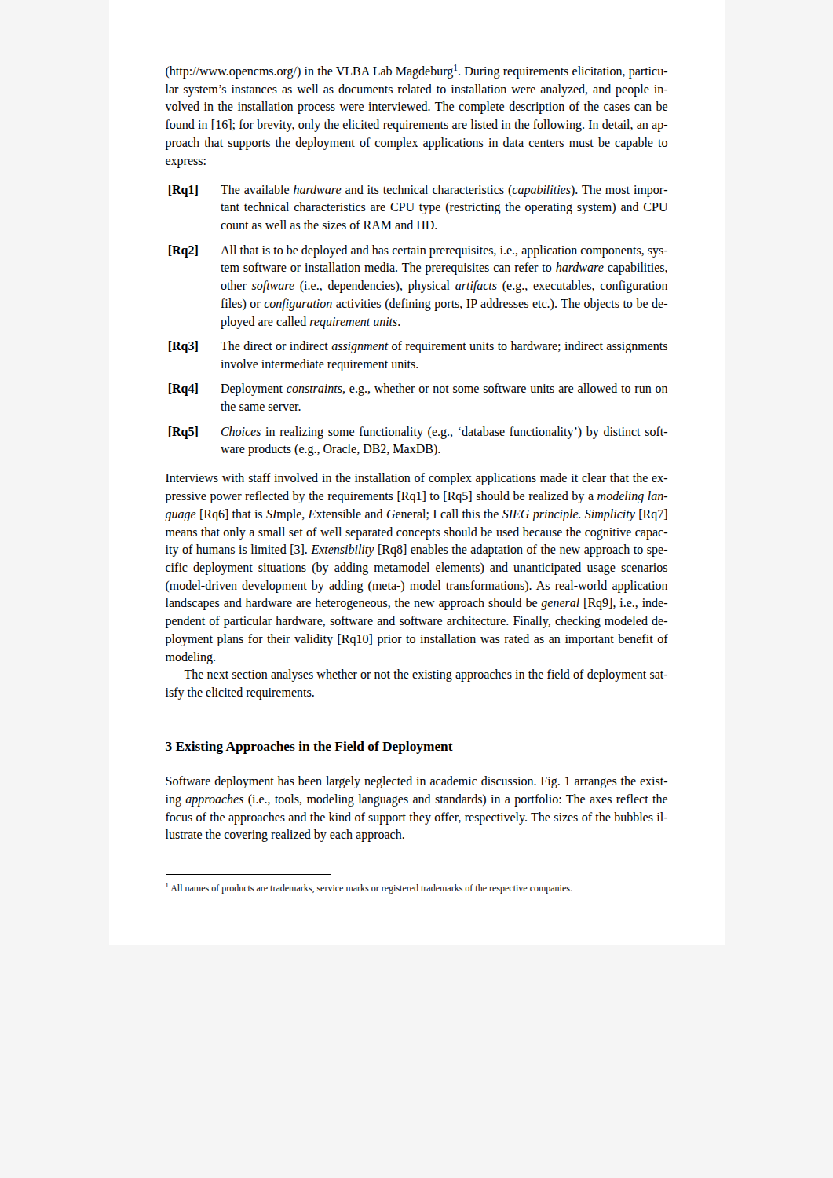(http://www.opencms.org/) in the VLBA Lab Magdeburg1. During requirements elicitation, particular system’s instances as well as documents related to installation were analyzed, and people involved in the installation process were interviewed. The complete description of the cases can be found in [16]; for brevity, only the elicited requirements are listed in the following. In detail, an approach that supports the deployment of complex applications in data centers must be capable to express:
[Rq1]
The available hardware and its technical characteristics (capabilities). The most important technical characteristics are CPU type (restricting the operating system) and CPU count as well as the sizes of RAM and HD.
[Rq2]
All that is to be deployed and has certain prerequisites, i.e., application components, system software or installation media. The prerequisites can refer to hardware capabilities, other software (i.e., dependencies), physical artifacts (e.g., executables, configuration files) or configuration activities (defining ports, IP addresses etc.). The objects to be deployed are called requirement units.
[Rq3]
The direct or indirect assignment of requirement units to hardware; indirect assignments involve intermediate requirement units.
[Rq4]
Deployment constraints, e.g., whether or not some software units are allowed to run on the same server.
[Rq5]
Choices in realizing some functionality (e.g., ‘database functionality’) by distinct software products (e.g., Oracle, DB2, MaxDB).
Interviews with staff involved in the installation of complex applications made it clear that the expressive power reflected by the requirements [Rq1] to [Rq5] should be realized by a modeling language [Rq6] that is SImple, Extensible and General; I call this the SIEG principle. Simplicity [Rq7] means that only a small set of well separated concepts should be used because the cognitive capacity of humans is limited [3]. Extensibility [Rq8] enables the adaptation of the new approach to specific deployment situations (by adding metamodel elements) and unanticipated usage scenarios (model-driven development by adding (meta-) model transformations). As real-world application landscapes and hardware are heterogeneous, the new approach should be general [Rq9], i.e., independent of particular hardware, software and software architecture. Finally, checking modeled deployment plans for their validity [Rq10] prior to installation was rated as an important benefit of modeling.
The next section analyses whether or not the existing approaches in the field of deployment satisfy the elicited requirements.
3 Existing Approaches in the Field of Deployment
Software deployment has been largely neglected in academic discussion. Fig. 1 arranges the existing approaches (i.e., tools, modeling languages and standards) in a portfolio: The axes reflect the focus of the approaches and the kind of support they offer, respectively. The sizes of the bubbles illustrate the covering realized by each approach.
1 All names of products are trademarks, service marks or registered trademarks of the respective companies.